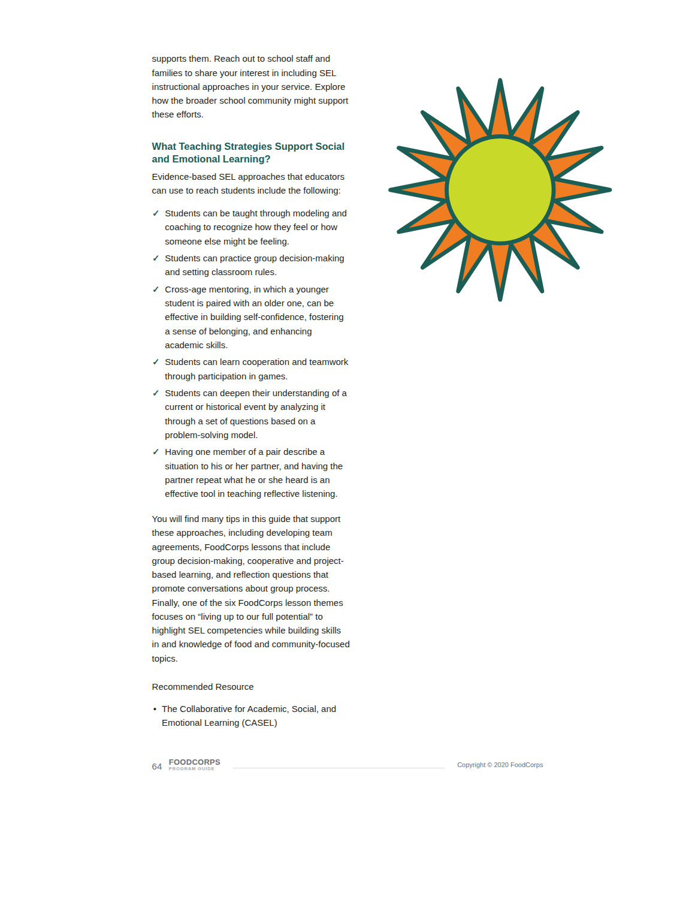supports them. Reach out to school staff and families to share your interest in including SEL instructional approaches in your service. Explore how the broader school community might support these efforts.
What Teaching Strategies Support Social
and Emotional Learning?
Evidence-based SEL approaches that educators can use to reach students include the following:
Students can be taught through modeling and coaching to recognize how they feel or how someone else might be feeling.
Students can practice group decision-making and setting classroom rules.
Cross-age mentoring, in which a younger student is paired with an older one, can be effective in building self-confidence, fostering a sense of belonging, and enhancing academic skills.
Students can learn cooperation and teamwork through participation in games.
Students can deepen their understanding of a current or historical event by analyzing it through a set of questions based on a problem-solving model.
Having one member of a pair describe a situation to his or her partner, and having the partner repeat what he or she heard is an effective tool in teaching reflective listening.
You will find many tips in this guide that support these approaches, including developing team agreements, FoodCorps lessons that include group decision-making, cooperative and project-based learning, and reflection questions that promote conversations about group process. Finally, one of the six FoodCorps lesson themes focuses on “living up to our full potential” to highlight SEL competencies while building skills in and knowledge of food and community-focused topics.
Recommended Resource
The Collaborative for Academic, Social, and Emotional Learning (CASEL)
64 FOODCORPS PROGRAM GUIDE Copyright © 2020 FoodCorps